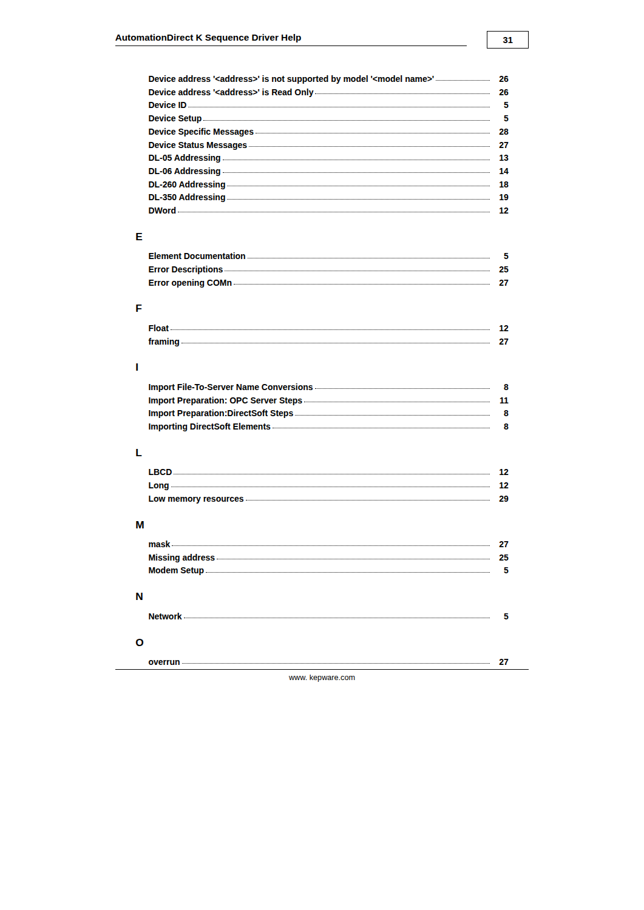AutomationDirect K Sequence Driver Help
31
Device address '<address>' is not supported by model '<model name>' 26
Device address '<address>' is Read Only 26
Device ID 5
Device Setup 5
Device Specific Messages 28
Device Status Messages 27
DL-05 Addressing 13
DL-06 Addressing 14
DL-260 Addressing 18
DL-350 Addressing 19
DWord 12
E
Element Documentation 5
Error Descriptions 25
Error opening COMn 27
F
Float 12
framing 27
I
Import File-To-Server Name Conversions 8
Import Preparation: OPC Server Steps 11
Import Preparation:DirectSoft Steps 8
Importing DirectSoft Elements 8
L
LBCD 12
Long 12
Low memory resources 29
M
mask 27
Missing address 25
Modem Setup 5
N
Network 5
O
overrun 27
www. kepware.com